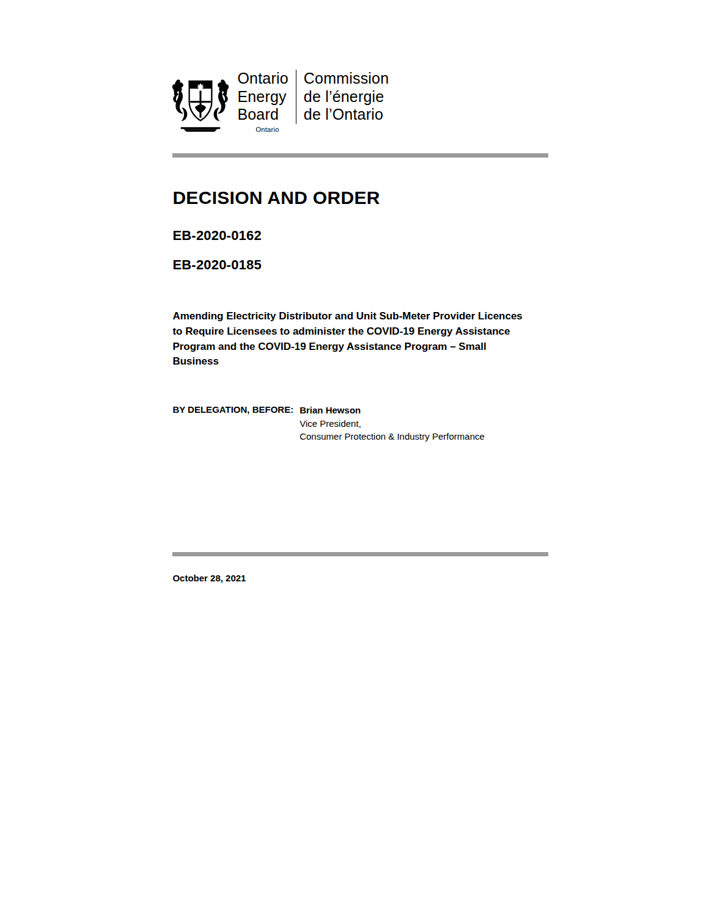Ontario
Energy
Board
Commission
de l’énergie
de l’Ontario
Ontario
DECISION AND ORDER
EB-2020-0162
EB-2020-0185
Amending Electricity Distributor and Unit Sub-Meter Provider Licences to Require Licensees to administer the COVID-19 Energy Assistance Program and the COVID-19 Energy Assistance Program – Small Business
BY DELEGATION, BEFORE:
Brian Hewson
Vice President,
Consumer Protection & Industry Performance
October 28, 2021